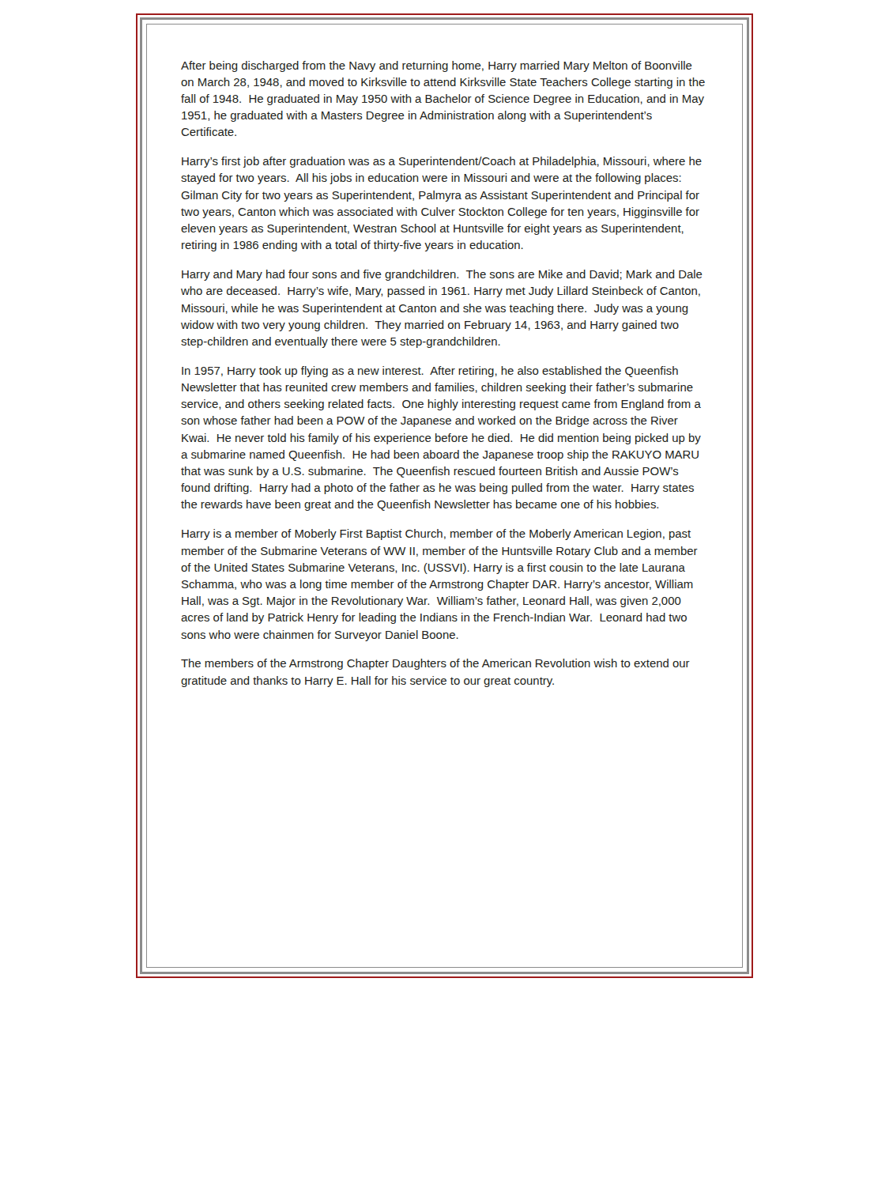After being discharged from the Navy and returning home, Harry married Mary Melton of Boonville on March 28, 1948, and moved to Kirksville to attend Kirksville State Teachers College starting in the fall of 1948. He graduated in May 1950 with a Bachelor of Science Degree in Education, and in May 1951, he graduated with a Masters Degree in Administration along with a Superintendent’s Certificate.
Harry’s first job after graduation was as a Superintendent/Coach at Philadelphia, Missouri, where he stayed for two years. All his jobs in education were in Missouri and were at the following places: Gilman City for two years as Superintendent, Palmyra as Assistant Superintendent and Principal for two years, Canton which was associated with Culver Stockton College for ten years, Higginsville for eleven years as Superintendent, Westran School at Huntsville for eight years as Superintendent, retiring in 1986 ending with a total of thirty-five years in education.
Harry and Mary had four sons and five grandchildren. The sons are Mike and David; Mark and Dale who are deceased. Harry’s wife, Mary, passed in 1961. Harry met Judy Lillard Steinbeck of Canton, Missouri, while he was Superintendent at Canton and she was teaching there. Judy was a young widow with two very young children. They married on February 14, 1963, and Harry gained two step-children and eventually there were 5 step-grandchildren.
In 1957, Harry took up flying as a new interest. After retiring, he also established the Queenfish Newsletter that has reunited crew members and families, children seeking their father’s submarine service, and others seeking related facts. One highly interesting request came from England from a son whose father had been a POW of the Japanese and worked on the Bridge across the River Kwai. He never told his family of his experience before he died. He did mention being picked up by a submarine named Queenfish. He had been aboard the Japanese troop ship the RAKUYO MARU that was sunk by a U.S. submarine. The Queenfish rescued fourteen British and Aussie POW’s found drifting. Harry had a photo of the father as he was being pulled from the water. Harry states the rewards have been great and the Queenfish Newsletter has became one of his hobbies.
Harry is a member of Moberly First Baptist Church, member of the Moberly American Legion, past member of the Submarine Veterans of WW II, member of the Huntsville Rotary Club and a member of the United States Submarine Veterans, Inc. (USSVI). Harry is a first cousin to the late Laurana Schamma, who was a long time member of the Armstrong Chapter DAR. Harry’s ancestor, William Hall, was a Sgt. Major in the Revolutionary War. William’s father, Leonard Hall, was given 2,000 acres of land by Patrick Henry for leading the Indians in the French-Indian War. Leonard had two sons who were chainmen for Surveyor Daniel Boone.
The members of the Armstrong Chapter Daughters of the American Revolution wish to extend our gratitude and thanks to Harry E. Hall for his service to our great country.